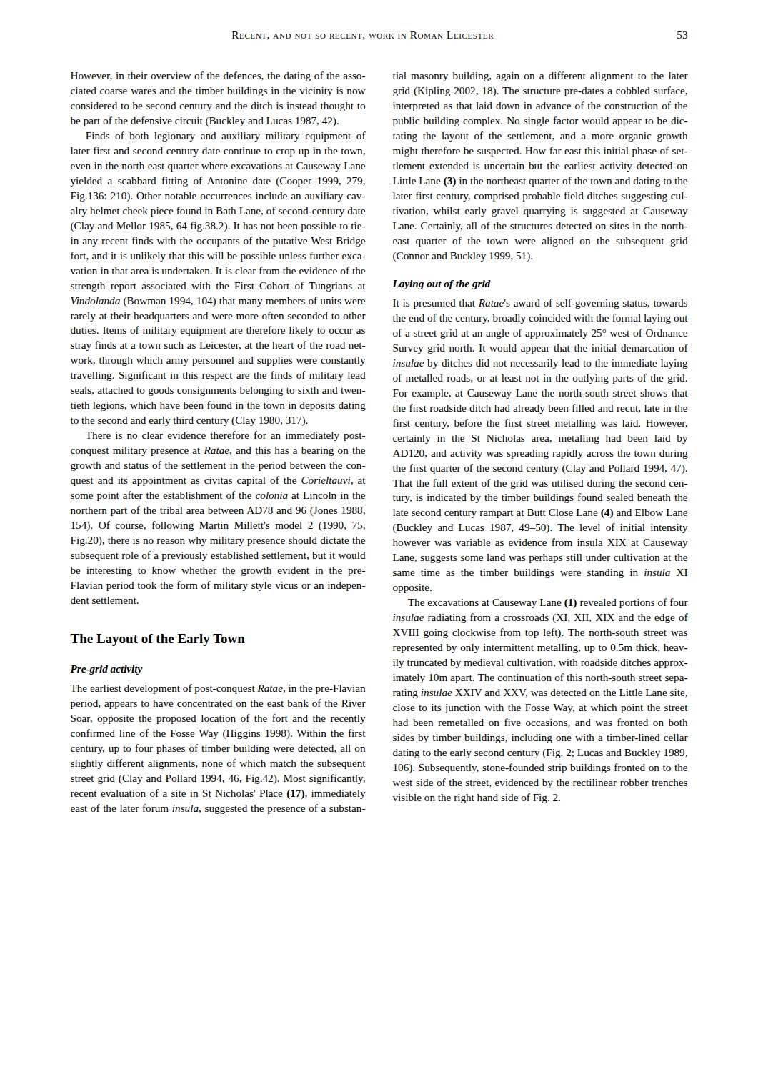Recent, and not so recent, work in Roman Leicester 53
However, in their overview of the defences, the dating of the associated coarse wares and the timber buildings in the vicinity is now considered to be second century and the ditch is instead thought to be part of the defensive circuit (Buckley and Lucas 1987, 42).
Finds of both legionary and auxiliary military equipment of later first and second century date continue to crop up in the town, even in the north east quarter where excavations at Causeway Lane yielded a scabbard fitting of Antonine date (Cooper 1999, 279, Fig.136: 210). Other notable occurrences include an auxiliary cavalry helmet cheek piece found in Bath Lane, of second-century date (Clay and Mellor 1985, 64 fig.38.2). It has not been possible to tie-in any recent finds with the occupants of the putative West Bridge fort, and it is unlikely that this will be possible unless further excavation in that area is undertaken. It is clear from the evidence of the strength report associated with the First Cohort of Tungrians at Vindolanda (Bowman 1994, 104) that many members of units were rarely at their headquarters and were more often seconded to other duties. Items of military equipment are therefore likely to occur as stray finds at a town such as Leicester, at the heart of the road network, through which army personnel and supplies were constantly travelling. Significant in this respect are the finds of military lead seals, attached to goods consignments belonging to sixth and twentieth legions, which have been found in the town in deposits dating to the second and early third century (Clay 1980, 317).
There is no clear evidence therefore for an immediately post-conquest military presence at Ratae, and this has a bearing on the growth and status of the settlement in the period between the conquest and its appointment as civitas capital of the Corieltauvi, at some point after the establishment of the colonia at Lincoln in the northern part of the tribal area between AD78 and 96 (Jones 1988, 154). Of course, following Martin Millett's model 2 (1990, 75, Fig.20), there is no reason why military presence should dictate the subsequent role of a previously established settlement, but it would be interesting to know whether the growth evident in the pre-Flavian period took the form of military style vicus or an independent settlement.
The Layout of the Early Town
Pre-grid activity
The earliest development of post-conquest Ratae, in the pre-Flavian period, appears to have concentrated on the east bank of the River Soar, opposite the proposed location of the fort and the recently confirmed line of the Fosse Way (Higgins 1998). Within the first century, up to four phases of timber building were detected, all on slightly different alignments, none of which match the subsequent street grid (Clay and Pollard 1994, 46, Fig.42). Most significantly, recent evaluation of a site in St Nicholas' Place (17), immediately east of the later forum insula, suggested the presence of a substantial masonry building, again on a different alignment to the later grid (Kipling 2002, 18). The structure pre-dates a cobbled surface, interpreted as that laid down in advance of the construction of the public building complex. No single factor would appear to be dictating the layout of the settlement, and a more organic growth might therefore be suspected. How far east this initial phase of settlement extended is uncertain but the earliest activity detected on Little Lane (3) in the northeast quarter of the town and dating to the later first century, comprised probable field ditches suggesting cultivation, whilst early gravel quarrying is suggested at Causeway Lane. Certainly, all of the structures detected on sites in the northeast quarter of the town were aligned on the subsequent grid (Connor and Buckley 1999, 51).
Laying out of the grid
It is presumed that Ratae's award of self-governing status, towards the end of the century, broadly coincided with the formal laying out of a street grid at an angle of approximately 25° west of Ordnance Survey grid north. It would appear that the initial demarcation of insulae by ditches did not necessarily lead to the immediate laying of metalled roads, or at least not in the outlying parts of the grid. For example, at Causeway Lane the north-south street shows that the first roadside ditch had already been filled and recut, late in the first century, before the first street metalling was laid. However, certainly in the St Nicholas area, metalling had been laid by AD120, and activity was spreading rapidly across the town during the first quarter of the second century (Clay and Pollard 1994, 47). That the full extent of the grid was utilised during the second century, is indicated by the timber buildings found sealed beneath the late second century rampart at Butt Close Lane (4) and Elbow Lane (Buckley and Lucas 1987, 49–50). The level of initial intensity however was variable as evidence from insula XIX at Causeway Lane, suggests some land was perhaps still under cultivation at the same time as the timber buildings were standing in insula XI opposite.
The excavations at Causeway Lane (1) revealed portions of four insulae radiating from a crossroads (XI, XII, XIX and the edge of XVIII going clockwise from top left). The north-south street was represented by only intermittent metalling, up to 0.5m thick, heavily truncated by medieval cultivation, with roadside ditches approximately 10m apart. The continuation of this north-south street separating insulae XXIV and XXV, was detected on the Little Lane site, close to its junction with the Fosse Way, at which point the street had been remetalled on five occasions, and was fronted on both sides by timber buildings, including one with a timber-lined cellar dating to the early second century (Fig. 2; Lucas and Buckley 1989, 106). Subsequently, stone-founded strip buildings fronted on to the west side of the street, evidenced by the rectilinear robber trenches visible on the right hand side of Fig. 2.